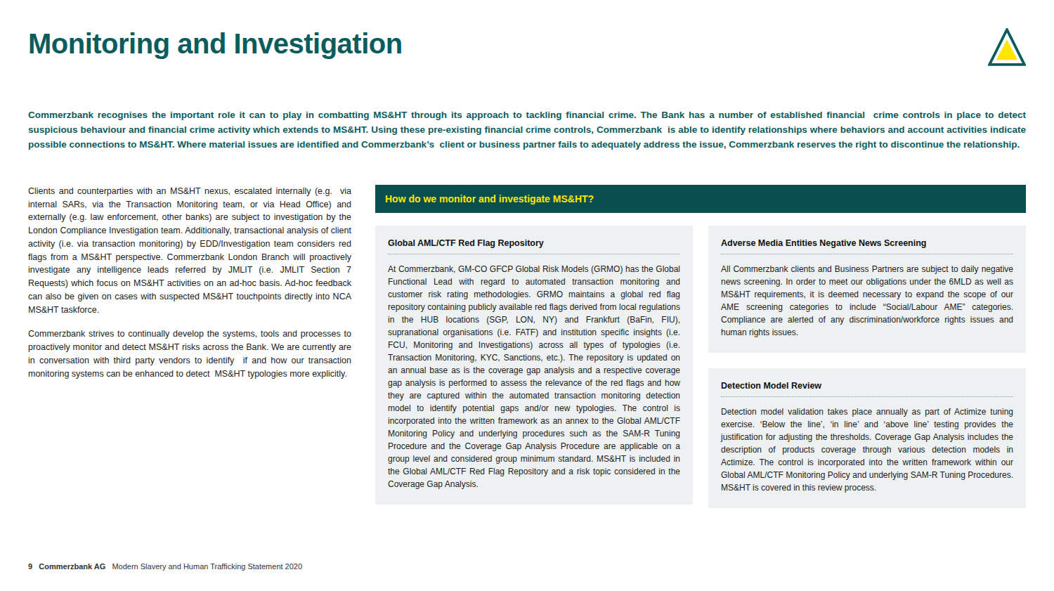Monitoring and Investigation
Commerzbank recognises the important role it can to play in combatting MS&HT through its approach to tackling financial crime. The Bank has a number of established financial crime controls in place to detect suspicious behaviour and financial crime activity which extends to MS&HT. Using these pre-existing financial crime controls, Commerzbank is able to identify relationships where behaviors and account activities indicate possible connections to MS&HT. Where material issues are identified and Commerzbank’s client or business partner fails to adequately address the issue, Commerzbank reserves the right to discontinue the relationship.
Clients and counterparties with an MS&HT nexus, escalated internally (e.g. via internal SARs, via the Transaction Monitoring team, or via Head Office) and externally (e.g. law enforcement, other banks) are subject to investigation by the London Compliance Investigation team. Additionally, transactional analysis of client activity (i.e. via transaction monitoring) by EDD/Investigation team considers red flags from a MS&HT perspective. Commerzbank London Branch will proactively investigate any intelligence leads referred by JMLIT (i.e. JMLIT Section 7 Requests) which focus on MS&HT activities on an ad-hoc basis. Ad-hoc feedback can also be given on cases with suspected MS&HT touchpoints directly into NCA MS&HT taskforce.
Commerzbank strives to continually develop the systems, tools and processes to proactively monitor and detect MS&HT risks across the Bank. We are currently are in conversation with third party vendors to identify if and how our transaction monitoring systems can be enhanced to detect MS&HT typologies more explicitly.
How do we monitor and investigate MS&HT?
Global AML/CTF Red Flag Repository
At Commerzbank, GM-CO GFCP Global Risk Models (GRMO) has the Global Functional Lead with regard to automated transaction monitoring and customer risk rating methodologies. GRMO maintains a global red flag repository containing publicly available red flags derived from local regulations in the HUB locations (SGP, LON, NY) and Frankfurt (BaFin, FIU), supranational organisations (i.e. FATF) and institution specific insights (i.e. FCU, Monitoring and Investigations) across all types of typologies (i.e. Transaction Monitoring, KYC, Sanctions, etc.). The repository is updated on an annual base as is the coverage gap analysis and a respective coverage gap analysis is performed to assess the relevance of the red flags and how they are captured within the automated transaction monitoring detection model to identify potential gaps and/or new typologies. The control is incorporated into the written framework as an annex to the Global AML/CTF Monitoring Policy and underlying procedures such as the SAM-R Tuning Procedure and the Coverage Gap Analysis Procedure are applicable on a group level and considered group minimum standard. MS&HT is included in the Global AML/CTF Red Flag Repository and a risk topic considered in the Coverage Gap Analysis.
Adverse Media Entities Negative News Screening
All Commerzbank clients and Business Partners are subject to daily negative news screening. In order to meet our obligations under the 6MLD as well as MS&HT requirements, it is deemed necessary to expand the scope of our AME screening categories to include “Social/Labour AME” categories. Compliance are alerted of any discrimination/workforce rights issues and human rights issues.
Detection Model Review
Detection model validation takes place annually as part of Actimize tuning exercise. ‘Below the line’, ‘in line’ and ‘above line’ testing provides the justification for adjusting the thresholds. Coverage Gap Analysis includes the description of products coverage through various detection models in Actimize. The control is incorporated into the written framework within our Global AML/CTF Monitoring Policy and underlying SAM-R Tuning Procedures. MS&HT is covered in this review process.
9 Commerzbank AG Modern Slavery and Human Trafficking Statement 2020